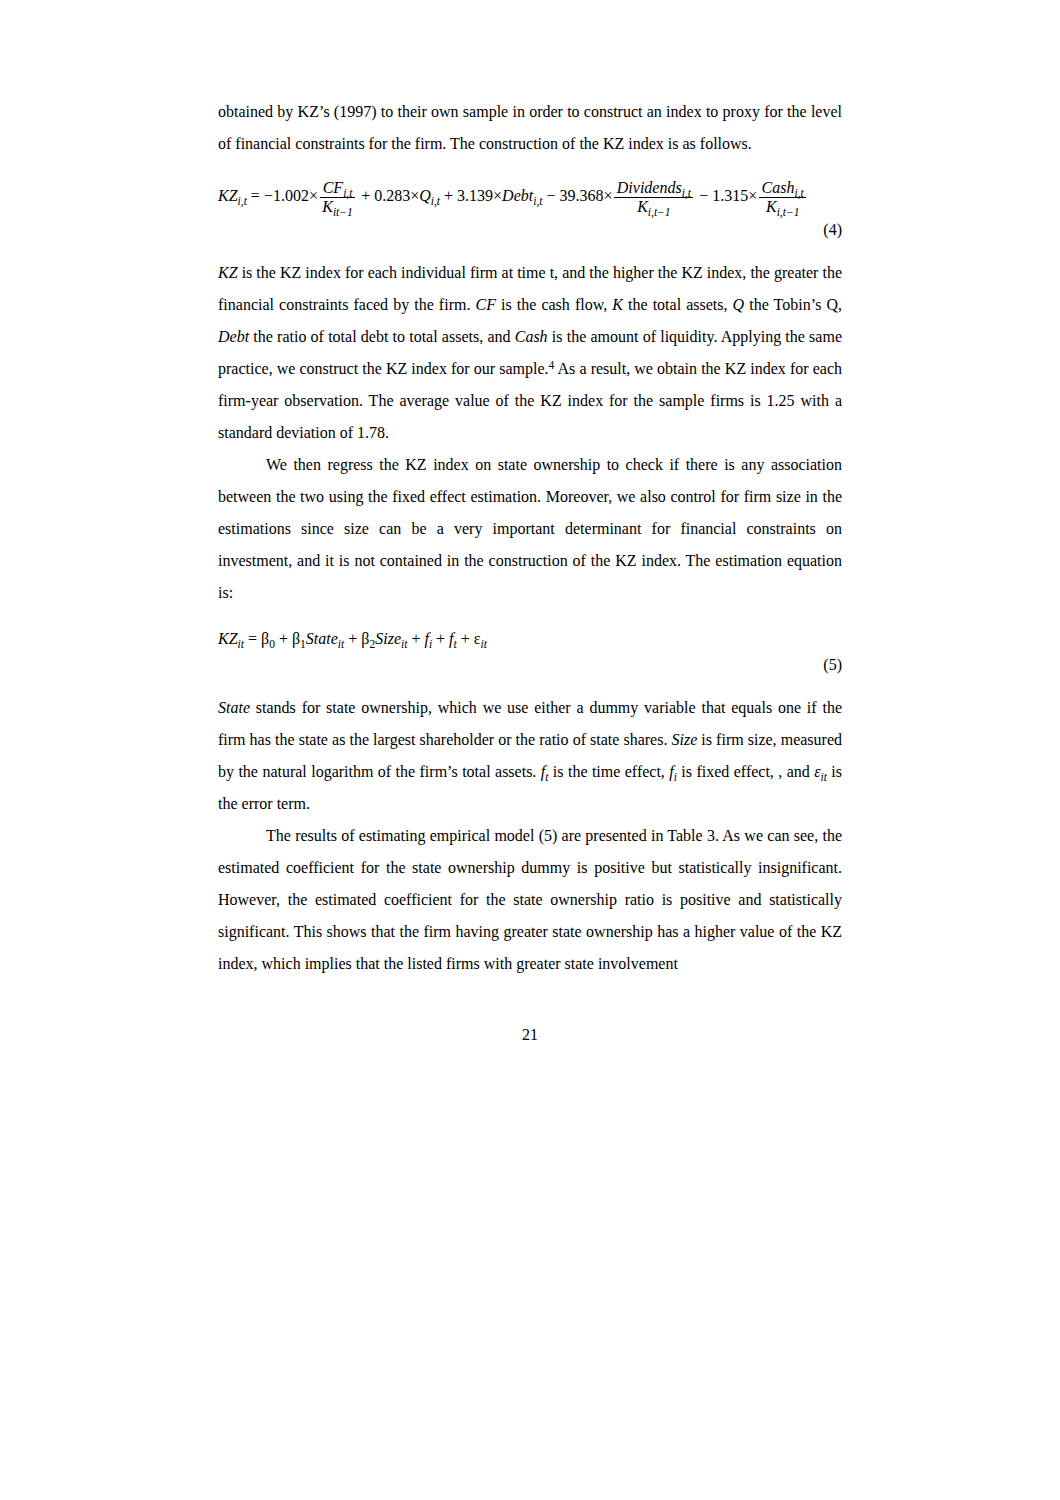obtained by KZ’s (1997) to their own sample in order to construct an index to proxy for the level of financial constraints for the firm. The construction of the KZ index is as follows.
KZi,t = −1.002×CFi,t Kit−1 + 0.283×Qi,t + 3.139×Debti,t − 39.368×Dividendsi,t Ki,t−1 − 1.315×Cashi,t Ki,t−1
(4)
KZ is the KZ index for each individual firm at time t, and the higher the KZ index, the greater the financial constraints faced by the firm. CF is the cash flow, K the total assets, Q the Tobin’s Q, Debt the ratio of total debt to total assets, and Cash is the amount of liquidity. Applying the same practice, we construct the KZ index for our sample.4 As a result, we obtain the KZ index for each firm-year observation. The average value of the KZ index for the sample firms is 1.25 with a standard deviation of 1.78.
We then regress the KZ index on state ownership to check if there is any association between the two using the fixed effect estimation. Moreover, we also control for firm size in the estimations since size can be a very important determinant for financial constraints on investment, and it is not contained in the construction of the KZ index. The estimation equation is:
KZit = β0 + β1Stateit + β2Sizeit + fi + ft + εit
(5)
State stands for state ownership, which we use either a dummy variable that equals one if the firm has the state as the largest shareholder or the ratio of state shares. Size is firm size, measured by the natural logarithm of the firm’s total assets. ft is the time effect, fi is fixed effect, , and εit is the error term.
The results of estimating empirical model (5) are presented in Table 3. As we can see, the estimated coefficient for the state ownership dummy is positive but statistically insignificant. However, the estimated coefficient for the state ownership ratio is positive and statistically significant. This shows that the firm having greater state ownership has a higher value of the KZ index, which implies that the listed firms with greater state involvement
21